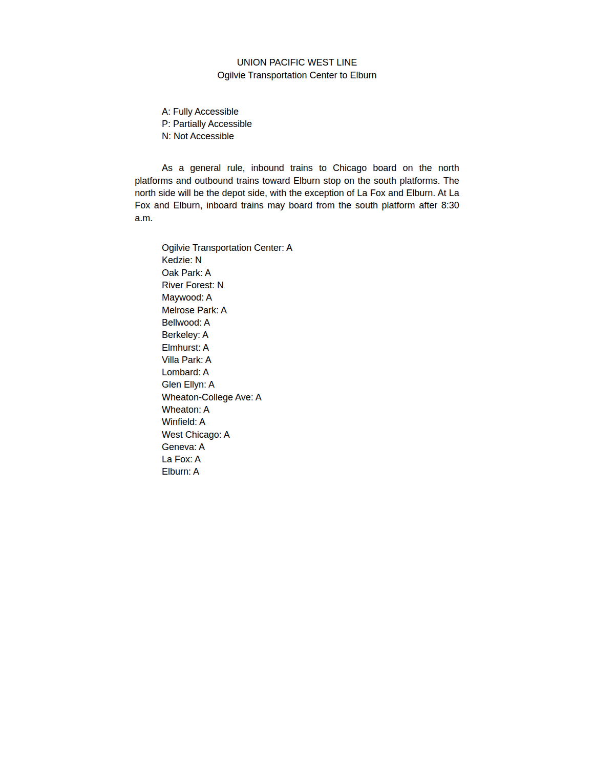UNION PACIFIC WEST LINE Ogilvie Transportation Center to Elburn
A: Fully Accessible
P: Partially Accessible
N: Not Accessible
As a general rule, inbound trains to Chicago board on the north platforms and outbound trains toward Elburn stop on the south platforms. The north side will be the depot side, with the exception of La Fox and Elburn. At La Fox and Elburn, inboard trains may board from the south platform after 8:30 a.m.
Ogilvie Transportation Center: A
Kedzie: N
Oak Park: A
River Forest: N
Maywood: A
Melrose Park: A
Bellwood: A
Berkeley: A
Elmhurst: A
Villa Park: A
Lombard: A
Glen Ellyn: A
Wheaton-College Ave: A
Wheaton: A
Winfield: A
West Chicago: A
Geneva: A
La Fox: A
Elburn: A